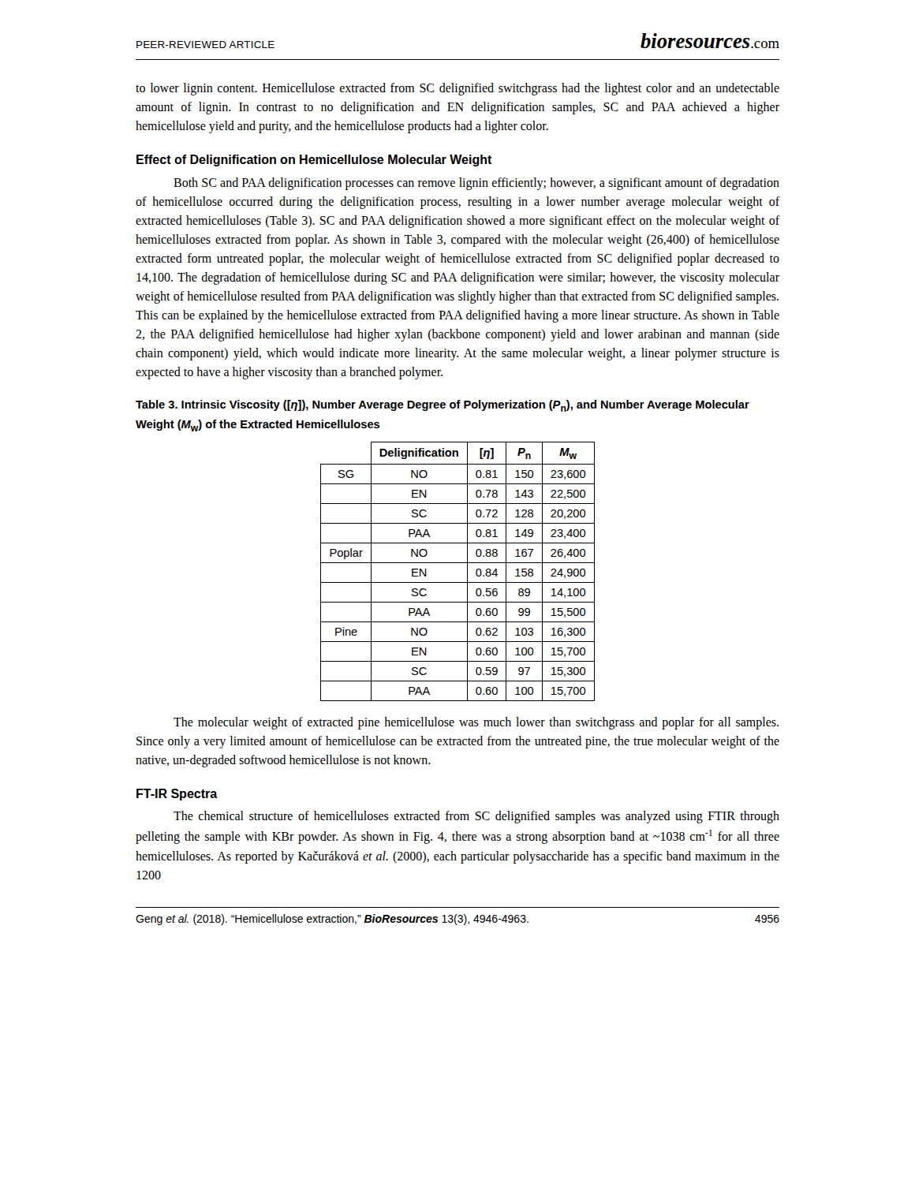PEER-REVIEWED ARTICLE bioresources.com
to lower lignin content. Hemicellulose extracted from SC delignified switchgrass had the lightest color and an undetectable amount of lignin. In contrast to no delignification and EN delignification samples, SC and PAA achieved a higher hemicellulose yield and purity, and the hemicellulose products had a lighter color.
Effect of Delignification on Hemicellulose Molecular Weight
Both SC and PAA delignification processes can remove lignin efficiently; however, a significant amount of degradation of hemicellulose occurred during the delignification process, resulting in a lower number average molecular weight of extracted hemicelluloses (Table 3). SC and PAA delignification showed a more significant effect on the molecular weight of hemicelluloses extracted from poplar. As shown in Table 3, compared with the molecular weight (26,400) of hemicellulose extracted form untreated poplar, the molecular weight of hemicellulose extracted from SC delignified poplar decreased to 14,100. The degradation of hemicellulose during SC and PAA delignification were similar; however, the viscosity molecular weight of hemicellulose resulted from PAA delignification was slightly higher than that extracted from SC delignified samples. This can be explained by the hemicellulose extracted from PAA delignified having a more linear structure. As shown in Table 2, the PAA delignified hemicellulose had higher xylan (backbone component) yield and lower arabinan and mannan (side chain component) yield, which would indicate more linearity. At the same molecular weight, a linear polymer structure is expected to have a higher viscosity than a branched polymer.
Table 3. Intrinsic Viscosity ([η]), Number Average Degree of Polymerization (Pn), and Number Average Molecular Weight (Mw) of the Extracted Hemicelluloses
| | Delignification | [ η ] | P n | M w |
| SG | NO | 0.81 | 150 | 23,600 |
| | EN | 0.78 | 143 | 22,500 |
| | SC | 0.72 | 128 | 20,200 |
| | PAA | 0.81 | 149 | 23,400 |
| Poplar | NO | 0.88 | 167 | 26,400 |
| | EN | 0.84 | 158 | 24,900 |
| | SC | 0.56 | 89 | 14,100 |
| | PAA | 0.60 | 99 | 15,500 |
| Pine | NO | 0.62 | 103 | 16,300 |
| | EN | 0.60 | 100 | 15,700 |
| | SC | 0.59 | 97 | 15,300 |
| | PAA | 0.60 | 100 | 15,700 |
The molecular weight of extracted pine hemicellulose was much lower than switchgrass and poplar for all samples. Since only a very limited amount of hemicellulose can be extracted from the untreated pine, the true molecular weight of the native, un-degraded softwood hemicellulose is not known.
FT-IR Spectra
The chemical structure of hemicelluloses extracted from SC delignified samples was analyzed using FTIR through pelleting the sample with KBr powder. As shown in Fig. 4, there was a strong absorption band at ~1038 cm-1 for all three hemicelluloses. As reported by Kačuráková et al. (2000), each particular polysaccharide has a specific band maximum in the 1200
Geng et al. (2018). “Hemicellulose extraction,” BioResources 13(3), 4946-4963. 4956